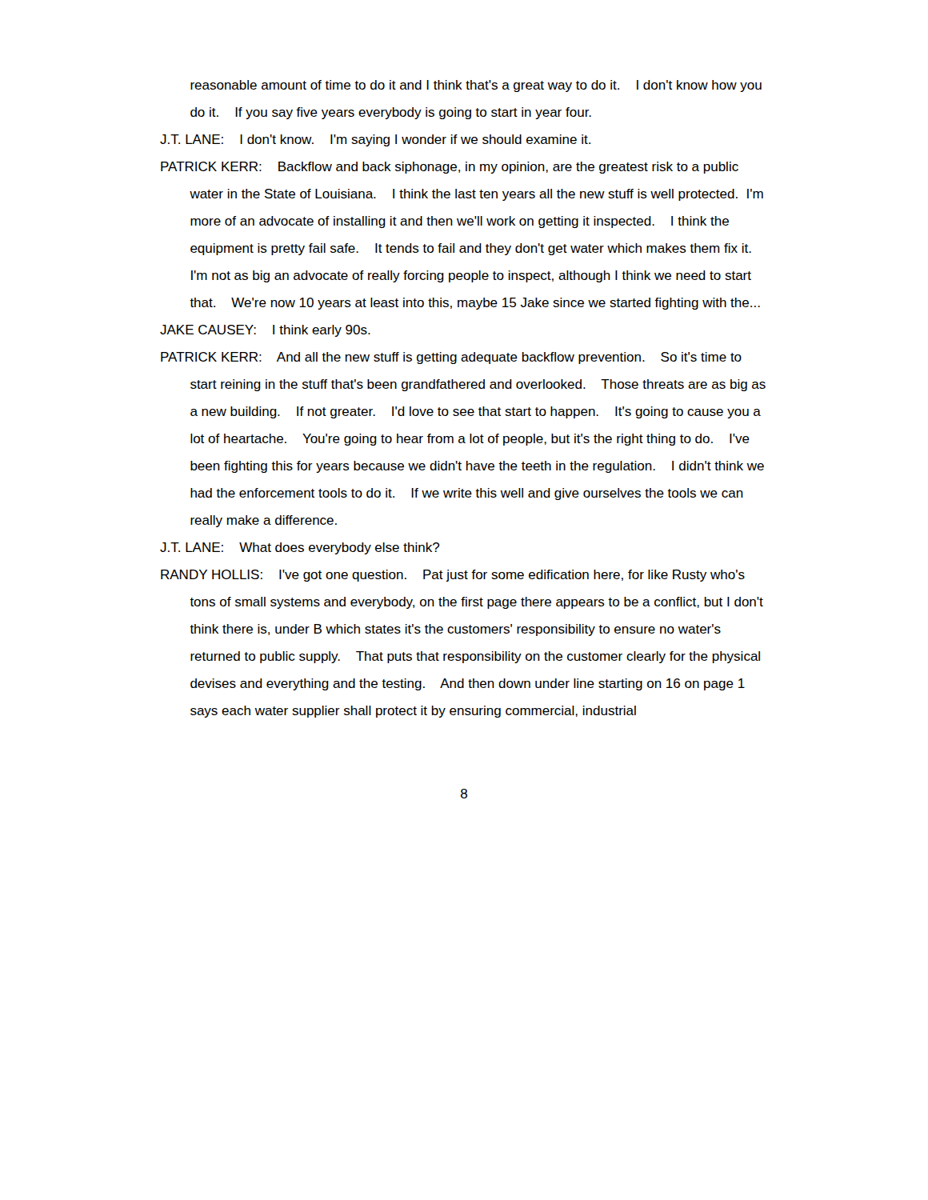reasonable amount of time to do it and I think that's a great way to do it. I don't know how you do it. If you say five years everybody is going to start in year four.
J.T. Lane: I don't know. I'm saying I wonder if we should examine it.
Patrick Kerr: Backflow and back siphonage, in my opinion, are the greatest risk to a public water in the State of Louisiana. I think the last ten years all the new stuff is well protected. I'm more of an advocate of installing it and then we'll work on getting it inspected. I think the equipment is pretty fail safe. It tends to fail and they don't get water which makes them fix it. I'm not as big an advocate of really forcing people to inspect, although I think we need to start that. We're now 10 years at least into this, maybe 15 Jake since we started fighting with the...
Jake Causey: I think early 90s.
Patrick Kerr: And all the new stuff is getting adequate backflow prevention. So it's time to start reining in the stuff that's been grandfathered and overlooked. Those threats are as big as a new building. If not greater. I'd love to see that start to happen. It's going to cause you a lot of heartache. You're going to hear from a lot of people, but it's the right thing to do. I've been fighting this for years because we didn't have the teeth in the regulation. I didn't think we had the enforcement tools to do it. If we write this well and give ourselves the tools we can really make a difference.
J.T. Lane: What does everybody else think?
Randy Hollis: I've got one question. Pat just for some edification here, for like Rusty who's tons of small systems and everybody, on the first page there appears to be a conflict, but I don't think there is, under B which states it's the customers' responsibility to ensure no water's returned to public supply. That puts that responsibility on the customer clearly for the physical devises and everything and the testing. And then down under line starting on 16 on page 1 says each water supplier shall protect it by ensuring commercial, industrial
8